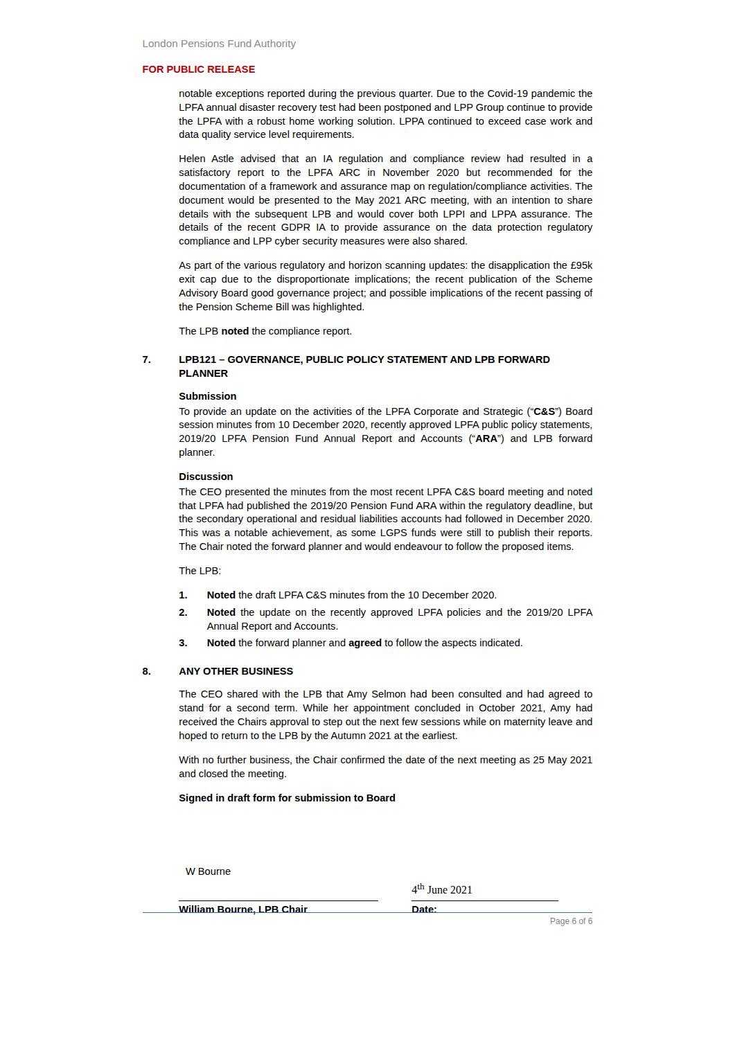London Pensions Fund Authority
FOR PUBLIC RELEASE
notable exceptions reported during the previous quarter. Due to the Covid-19 pandemic the LPFA annual disaster recovery test had been postponed and LPP Group continue to provide the LPFA with a robust home working solution. LPPA continued to exceed case work and data quality service level requirements.
Helen Astle advised that an IA regulation and compliance review had resulted in a satisfactory report to the LPFA ARC in November 2020 but recommended for the documentation of a framework and assurance map on regulation/compliance activities. The document would be presented to the May 2021 ARC meeting, with an intention to share details with the subsequent LPB and would cover both LPPI and LPPA assurance. The details of the recent GDPR IA to provide assurance on the data protection regulatory compliance and LPP cyber security measures were also shared.
As part of the various regulatory and horizon scanning updates: the disapplication the £95k exit cap due to the disproportionate implications; the recent publication of the Scheme Advisory Board good governance project; and possible implications of the recent passing of the Pension Scheme Bill was highlighted.
The LPB noted the compliance report.
7.
LPB121 – GOVERNANCE, PUBLIC POLICY STATEMENT AND LPB FORWARD PLANNER
Submission
To provide an update on the activities of the LPFA Corporate and Strategic (“C&S”) Board session minutes from 10 December 2020, recently approved LPFA public policy statements, 2019/20 LPFA Pension Fund Annual Report and Accounts (“ARA”) and LPB forward planner.
Discussion
The CEO presented the minutes from the most recent LPFA C&S board meeting and noted that LPFA had published the 2019/20 Pension Fund ARA within the regulatory deadline, but the secondary operational and residual liabilities accounts had followed in December 2020. This was a notable achievement, as some LGPS funds were still to publish their reports. The Chair noted the forward planner and would endeavour to follow the proposed items.
The LPB:
1.
Noted the draft LPFA C&S minutes from the 10 December 2020.
2.
Noted the update on the recently approved LPFA policies and the 2019/20 LPFA Annual Report and Accounts.
3.
Noted the forward planner and agreed to follow the aspects indicated.
8.
ANY OTHER BUSINESS
The CEO shared with the LPB that Amy Selmon had been consulted and had agreed to stand for a second term. While her appointment concluded in October 2021, Amy had received the Chairs approval to step out the next few sessions while on maternity leave and hoped to return to the LPB by the Autumn 2021 at the earliest.
With no further business, the Chair confirmed the date of the next meeting as 25 May 2021 and closed the meeting.
Signed in draft form for submission to Board
W Bourne
4th June 2021
William Bourne, LPB Chair
Date:
Page 6 of 6